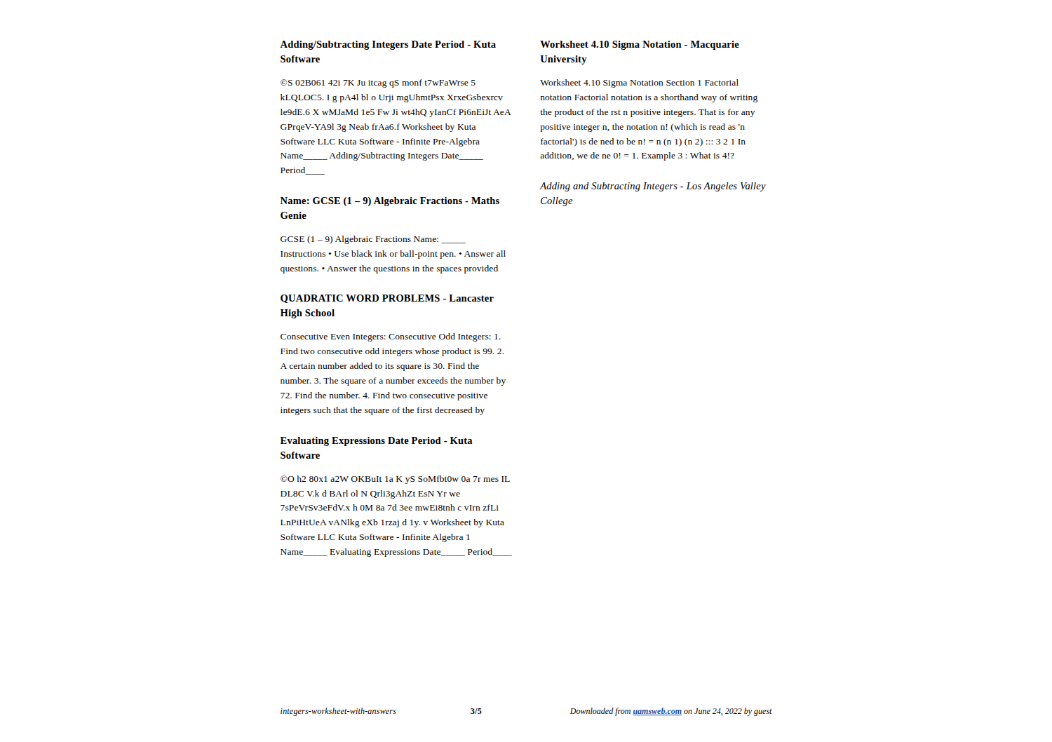Adding/Subtracting Integers Date Period - Kuta Software
©S 02B061 42i 7K Ju itcag qS monf t7wFaWrse 5 kLQLOC5. I g pA4l bl o Urji mgUhmtPsx XrxeGsbexrcv le9dE.6 X wMJaMd 1e5 Fw Ji wt4hQ yIanCf Pi6nEiJt AeA GPrqeV-YA9l 3g Neab frAa6.f Worksheet by Kuta Software LLC Kuta Software - Infinite Pre-Algebra Name_____ Adding/Subtracting Integers Date_____ Period____
Name: GCSE (1 – 9) Algebraic Fractions - Maths Genie
GCSE (1 – 9) Algebraic Fractions Name: _____ Instructions • Use black ink or ball-point pen. • Answer all questions. • Answer the questions in the spaces provided
QUADRATIC WORD PROBLEMS - Lancaster High School
Consecutive Even Integers: Consecutive Odd Integers: 1. Find two consecutive odd integers whose product is 99. 2. A certain number added to its square is 30. Find the number. 3. The square of a number exceeds the number by 72. Find the number. 4. Find two consecutive positive integers such that the square of the first decreased by
Evaluating Expressions Date Period - Kuta Software
©O h2 80x1 a2W OKBuIt 1a K yS SoMfbt0w 0a 7r mes IL DL8C V.k d BArl ol N Qrli3gAhZt EsN Yr we 7sPeVrSv3eFdV.x h 0M 8a 7d 3ee mwEi8tnh c vIrn zfLi LnPiHtUeA vANlkg eXb 1rzaj d 1y. v Worksheet by Kuta Software LLC Kuta Software - Infinite Algebra 1 Name_____ Evaluating Expressions Date_____ Period____
Worksheet 4.10 Sigma Notation - Macquarie University
Worksheet 4.10 Sigma Notation Section 1 Factorial notation Factorial notation is a shorthand way of writing the product of the rst n positive integers. That is for any positive integer n, the notation n! (which is read as 'n factorial') is de ned to be n! = n (n 1) (n 2) ::: 3 2 1 In addition, we de ne 0! = 1. Example 3 : What is 4!?
Adding and Subtracting Integers - Los Angeles Valley College
integers-worksheet-with-answers 3/5
Downloaded from uamsweb.com on June 24, 2022 by guest